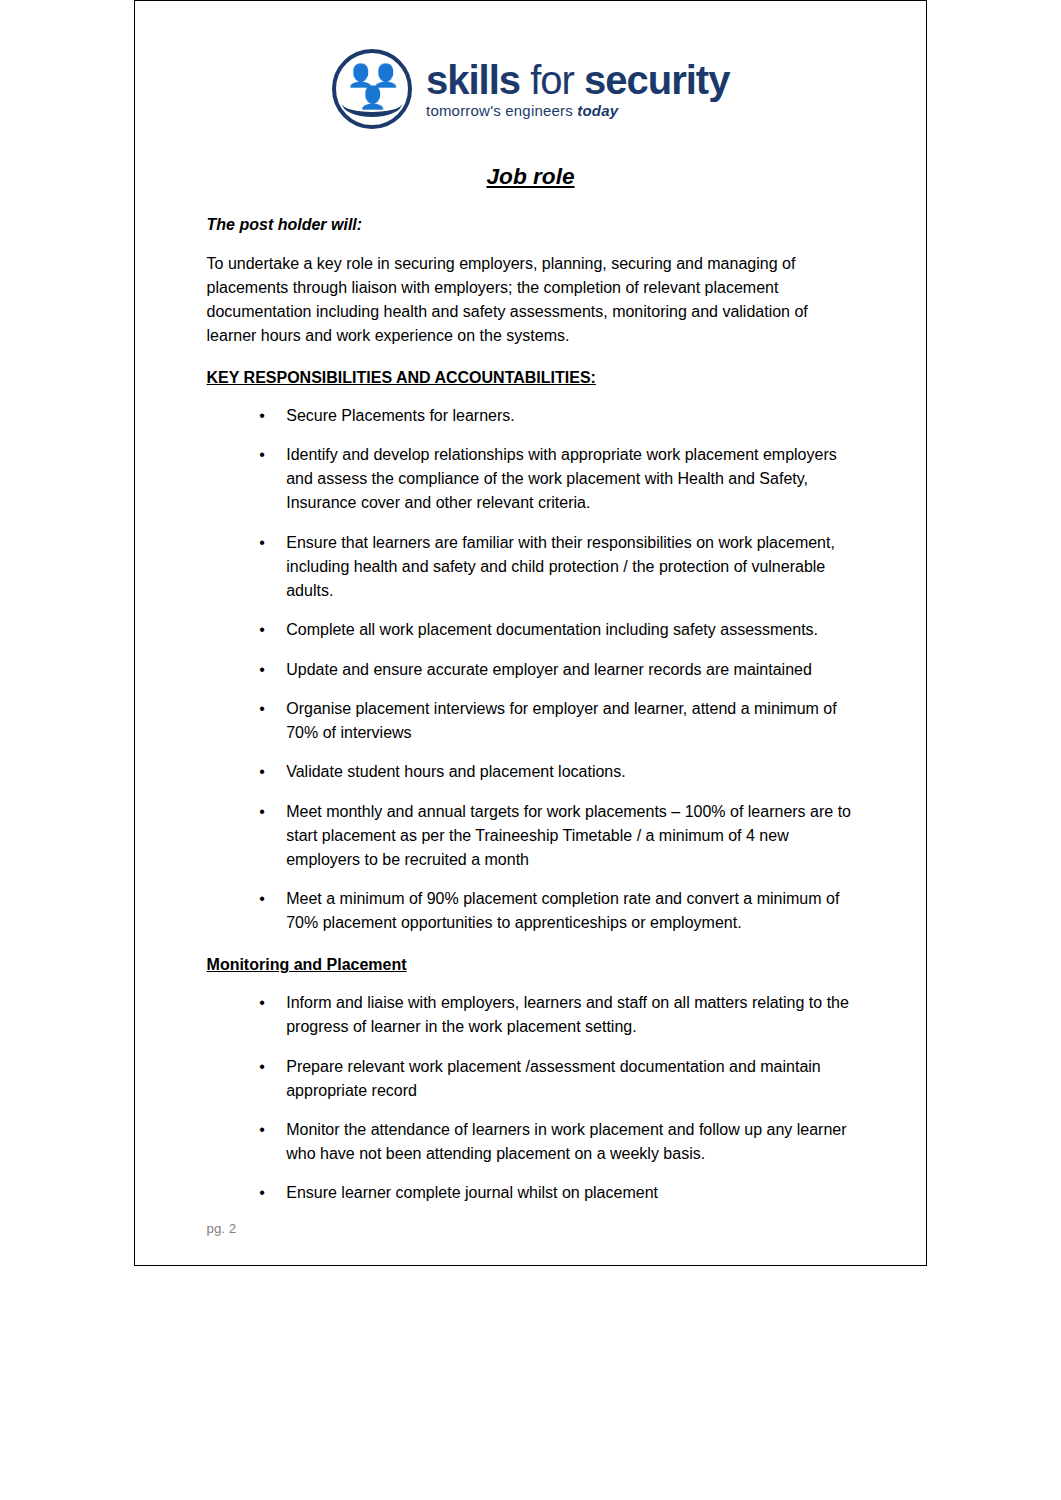👤👤👤
skills for security
tomorrow's engineers today
Job role
The post holder will:
To undertake a key role in securing employers, planning, securing and managing of placements through liaison with employers; the completion of relevant placement documentation including health and safety assessments, monitoring and validation of learner hours and work experience on the systems.
Key responsibilities and accountabilities:
Secure Placements for learners.
Identify and develop relationships with appropriate work placement employers and assess the compliance of the work placement with Health and Safety, Insurance cover and other relevant criteria.
Ensure that learners are familiar with their responsibilities on work placement, including health and safety and child protection / the protection of vulnerable adults.
Complete all work placement documentation including safety assessments.
Update and ensure accurate employer and learner records are maintained
Organise placement interviews for employer and learner, attend a minimum of 70% of interviews
Validate student hours and placement locations.
Meet monthly and annual targets for work placements – 100% of learners are to start placement as per the Traineeship Timetable / a minimum of 4 new employers to be recruited a month
Meet a minimum of 90% placement completion rate and convert a minimum of 70% placement opportunities to apprenticeships or employment.
Monitoring and Placement
Inform and liaise with employers, learners and staff on all matters relating to the progress of learner in the work placement setting.
Prepare relevant work placement /assessment documentation and maintain appropriate record
Monitor the attendance of learners in work placement and follow up any learner who have not been attending placement on a weekly basis.
Ensure learner complete journal whilst on placement
pg. 2